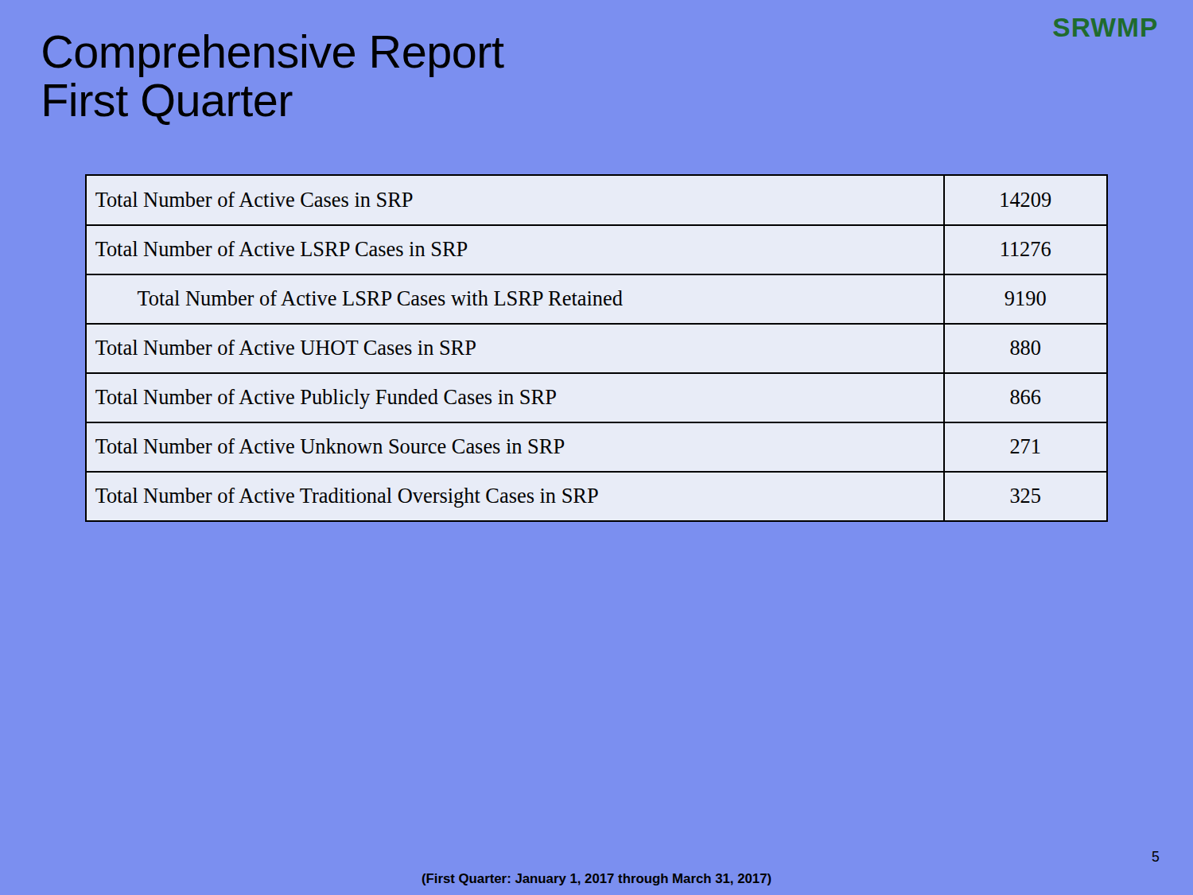SRWMP
Comprehensive Report
First Quarter
| Total Number of Active Cases in SRP | 14209 |
| Total Number of Active LSRP Cases in SRP | 11276 |
| Total Number of Active LSRP Cases with LSRP Retained | 9190 |
| Total Number of Active UHOT Cases in SRP | 880 |
| Total Number of Active Publicly Funded Cases in SRP | 866 |
| Total Number of Active Unknown Source Cases in SRP | 271 |
| Total Number of Active Traditional Oversight Cases in SRP | 325 |
5
(First Quarter: January 1, 2017 through March 31, 2017)